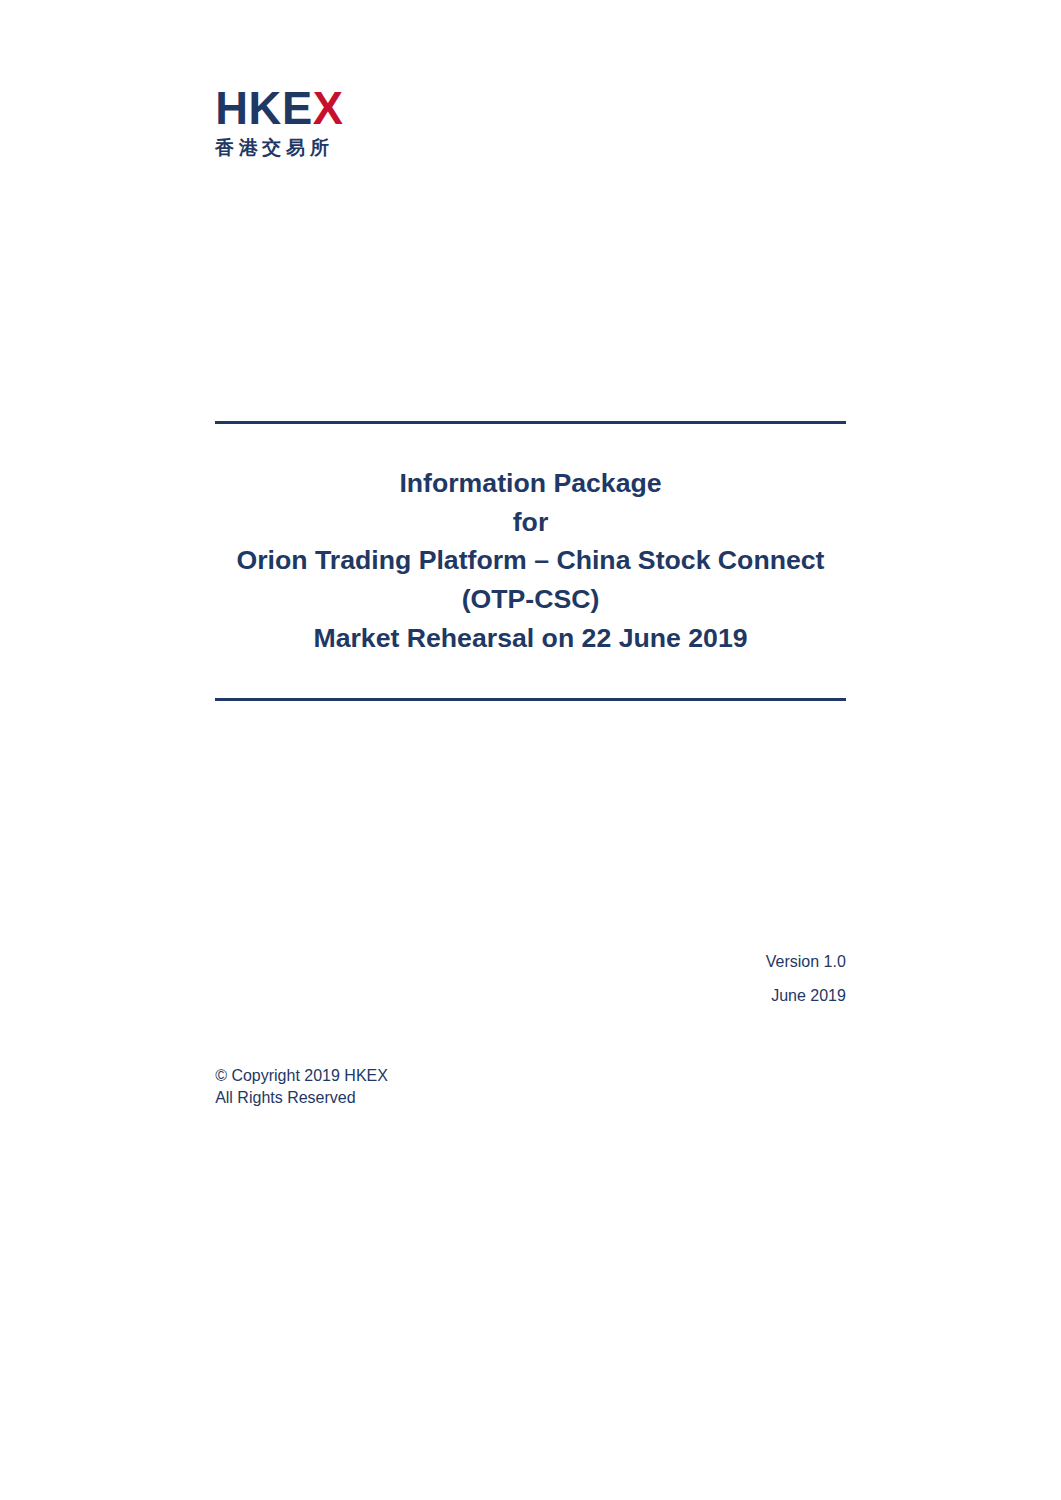HKEX
香港交易所
Information Package
for
Orion Trading Platform – China Stock Connect
(OTP-CSC)
Market Rehearsal on 22 June 2019
Version 1.0
June 2019
© Copyright 2019 HKEX
All Rights Reserved